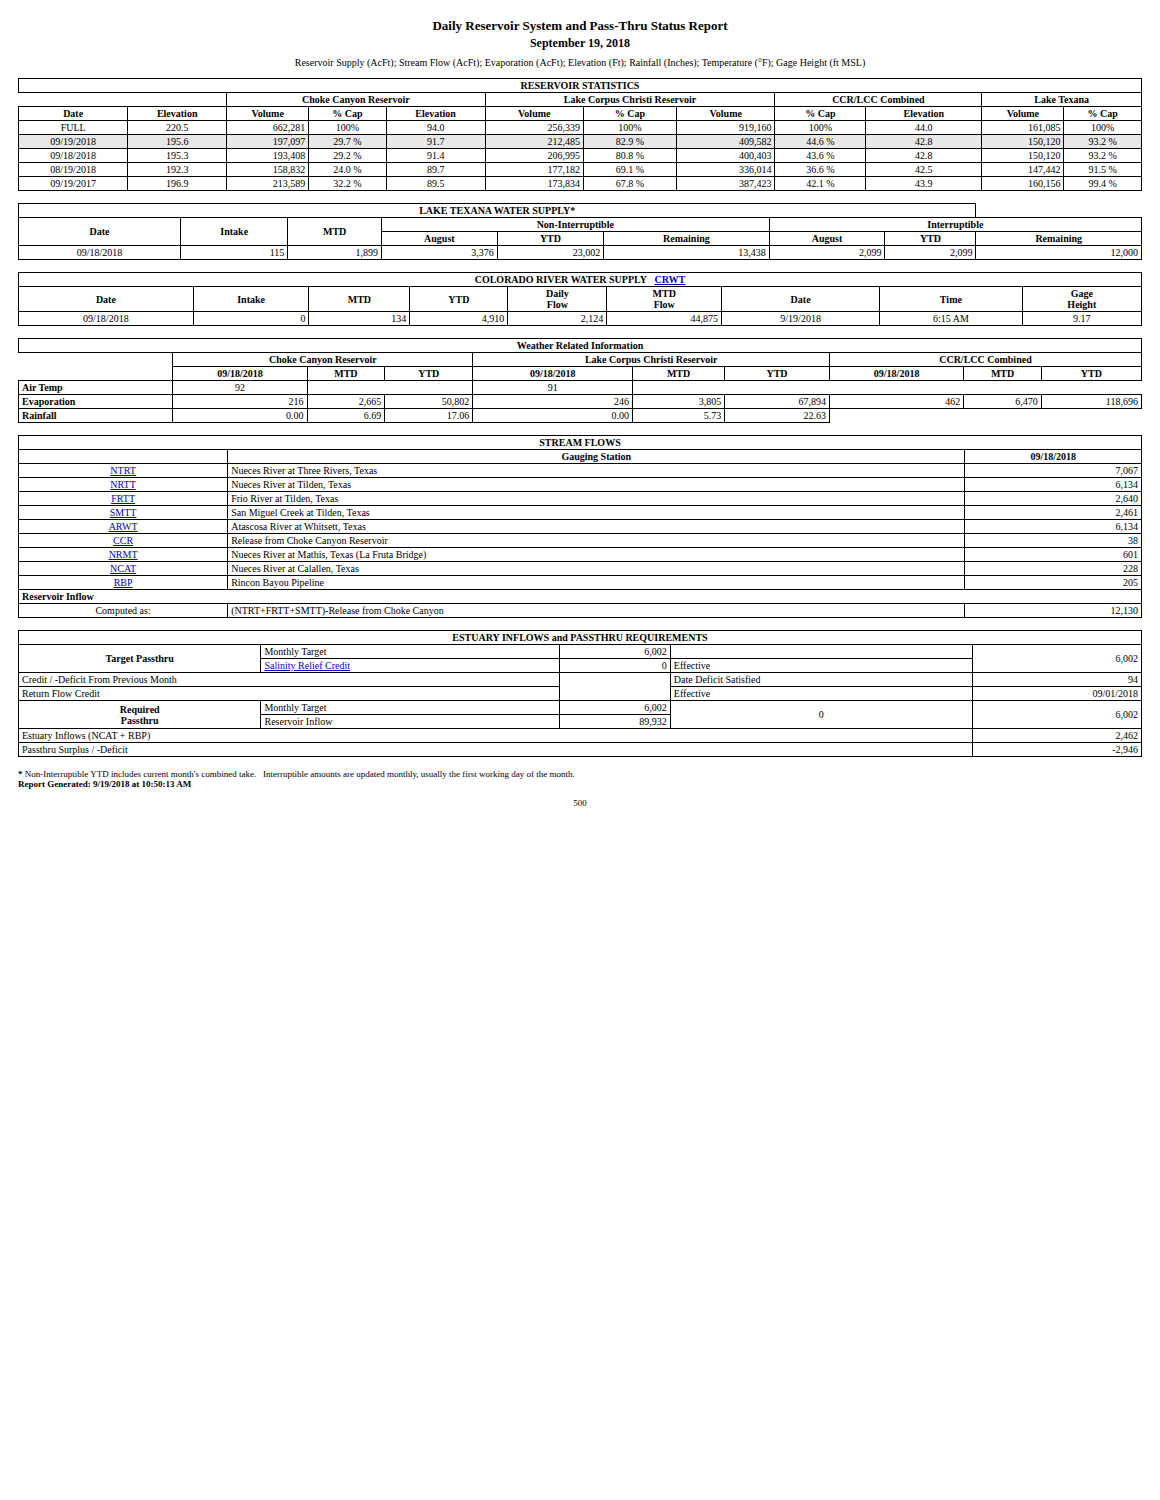Daily Reservoir System and Pass-Thru Status Report
September 19, 2018
Reservoir Supply (AcFt); Stream Flow (AcFt); Evaporation (AcFt); Elevation (Ft); Rainfall (Inches); Temperature (°F); Gage Height (ft MSL)
| RESERVOIR STATISTICS |
| --- |
| | Choke Canyon Reservoir | Lake Corpus Christi Reservoir | CCR/LCC Combined | Lake Texana |
| Date | Elevation | Volume | % Cap | Elevation | Volume | % Cap | Volume | % Cap | Elevation | Volume | % Cap |
| FULL | 220.5 | 662,281 | 100% | 94.0 | 256,339 | 100% | 919,160 | 100% | 44.0 | 161,085 | 100% |
| 09/19/2018 | 195.6 | 197,097 | 29.7 % | 91.7 | 212,485 | 82.9 % | 409,582 | 44.6 % | 42.8 | 150,120 | 93.2 % |
| 09/18/2018 | 195.3 | 193,408 | 29.2 % | 91.4 | 206,995 | 80.8 % | 400,403 | 43.6 % | 42.8 | 150,120 | 93.2 % |
| 08/19/2018 | 192.3 | 158,832 | 24.0 % | 89.7 | 177,182 | 69.1 % | 336,014 | 36.6 % | 42.5 | 147,442 | 91.5 % |
| 09/19/2017 | 196.9 | 213,589 | 32.2 % | 89.5 | 173,834 | 67.8 % | 387,423 | 42.1 % | 43.9 | 160,156 | 99.4 % |
| LAKE TEXANA WATER SUPPLY* |
| --- |
| Date | Intake | MTD | Non-Interruptible | Interruptible |
| August | YTD | Remaining | August | YTD | Remaining |
| 09/18/2018 | 115 | 1,899 | 3,376 | 23,002 | 13,438 | 2,099 | 2,099 | 12,000 |
| COLORADO RIVER WATER SUPPLY CRWT |
| --- |
| Date | Intake | MTD | YTD | Daily Flow | MTD Flow | Date | Time | Gage Height |
| 09/18/2018 | 0 | 134 | 4,910 | 2,124 | 44,875 | 9/19/2018 | 6:15 AM | 9.17 |
| Weather Related Information |
| --- |
| | Choke Canyon Reservoir | Lake Corpus Christi Reservoir | CCR/LCC Combined |
| | 09/18/2018 | MTD | YTD | 09/18/2018 | MTD | YTD | 09/18/2018 | MTD | YTD |
| Air Temp | 92 | | | 91 | | | | | |
| Evaporation | 216 | 2,665 | 50,802 | 246 | 3,805 | 67,894 | 462 | 6,470 | 118,696 |
| Rainfall | 0.00 | 6.69 | 17.06 | 0.00 | 5.73 | 22.63 | | | |
| STREAM FLOWS |
| --- |
| | Gauging Station | 09/18/2018 |
| NTRT | Nueces River at Three Rivers, Texas | 7,067 |
| NRTT | Nueces River at Tilden, Texas | 6,134 |
| FRTT | Frio River at Tilden, Texas | 2,640 |
| SMTT | San Miguel Creek at Tilden, Texas | 2,461 |
| ARWT | Atascosa River at Whitsett, Texas | 6,134 |
| CCR | Release from Choke Canyon Reservoir | 38 |
| NRMT | Nueces River at Mathis, Texas (La Fruta Bridge) | 601 |
| NCAT | Nueces River at Calallen, Texas | 228 |
| RBP | Rincon Bayou Pipeline | 205 |
| Reservoir Inflow |
| Computed as: | (NTRT+FRTT+SMTT)-Release from Choke Canyon | 12,130 |
| ESTUARY INFLOWS and PASSTHRU REQUIREMENTS |
| --- |
| Target Passthru | Monthly Target | 6,002 | | 6,002 |
| Salinity Relief Credit | 0 | Effective |
| Credit / -Deficit From Previous Month | | Date Deficit Satisfied | 94 |
| Return Flow Credit | | Effective | 09/01/2018 |
| Required Passthru | Monthly Target | 6,002 | 0 | 6,002 |
| Reservoir Inflow | 89,932 |
| Estuary Inflows (NCAT + RBP) | 2,462 |
| Passthru Surplus / -Deficit | -2,946 |
* Non-Interruptible YTD includes current month's combined take. Interruptible amounts are updated monthly, usually the first working day of the month.
Report Generated: 9/19/2018 at 10:50:13 AM
500